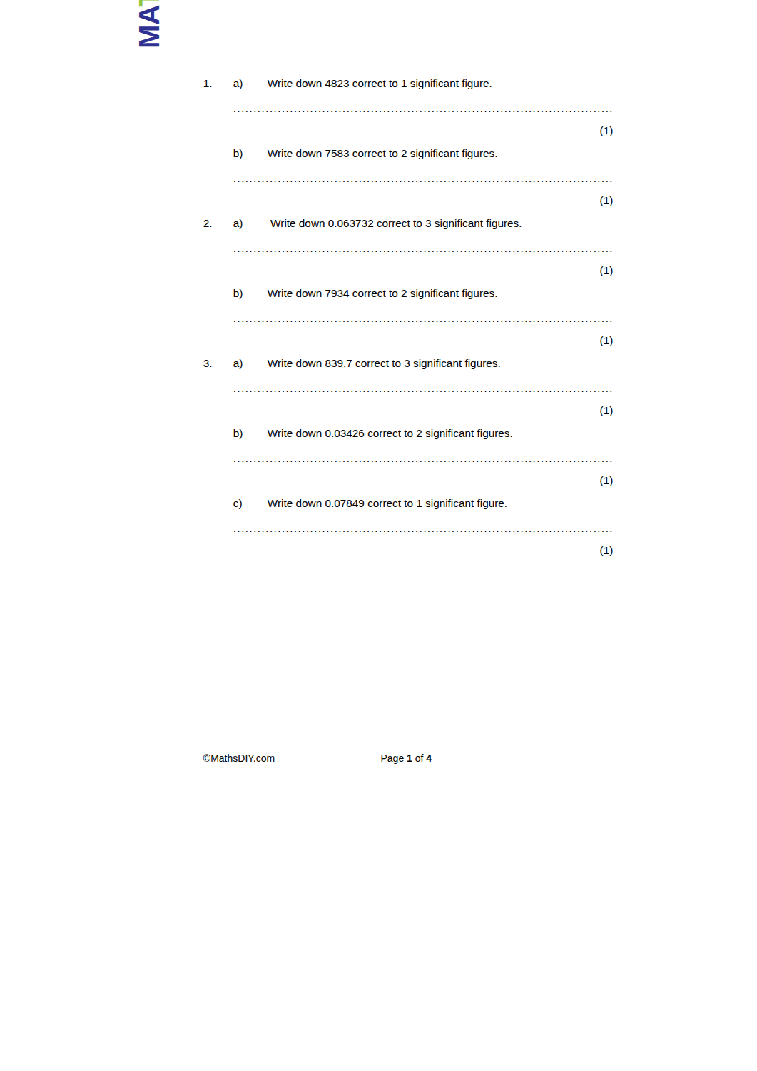MA THS DIY
1.
a)
Write down 4823 correct to 1 significant figure.
..........................................................................................................................................
(1)
b)
Write down 7583 correct to 2 significant figures.
..........................................................................................................................................
(1)
2.
a)
Write down 0.063732 correct to 3 significant figures.
..........................................................................................................................................
(1)
b)
Write down 7934 correct to 2 significant figures.
..........................................................................................................................................
(1)
3.
a)
Write down 839.7 correct to 3 significant figures.
..........................................................................................................................................
(1)
b)
Write down 0.03426 correct to 2 significant figures.
..........................................................................................................................................
(1)
c)
Write down 0.07849 correct to 1 significant figure.
..........................................................................................................................................
(1)
©MathsDIY.com
Page 1 of 4